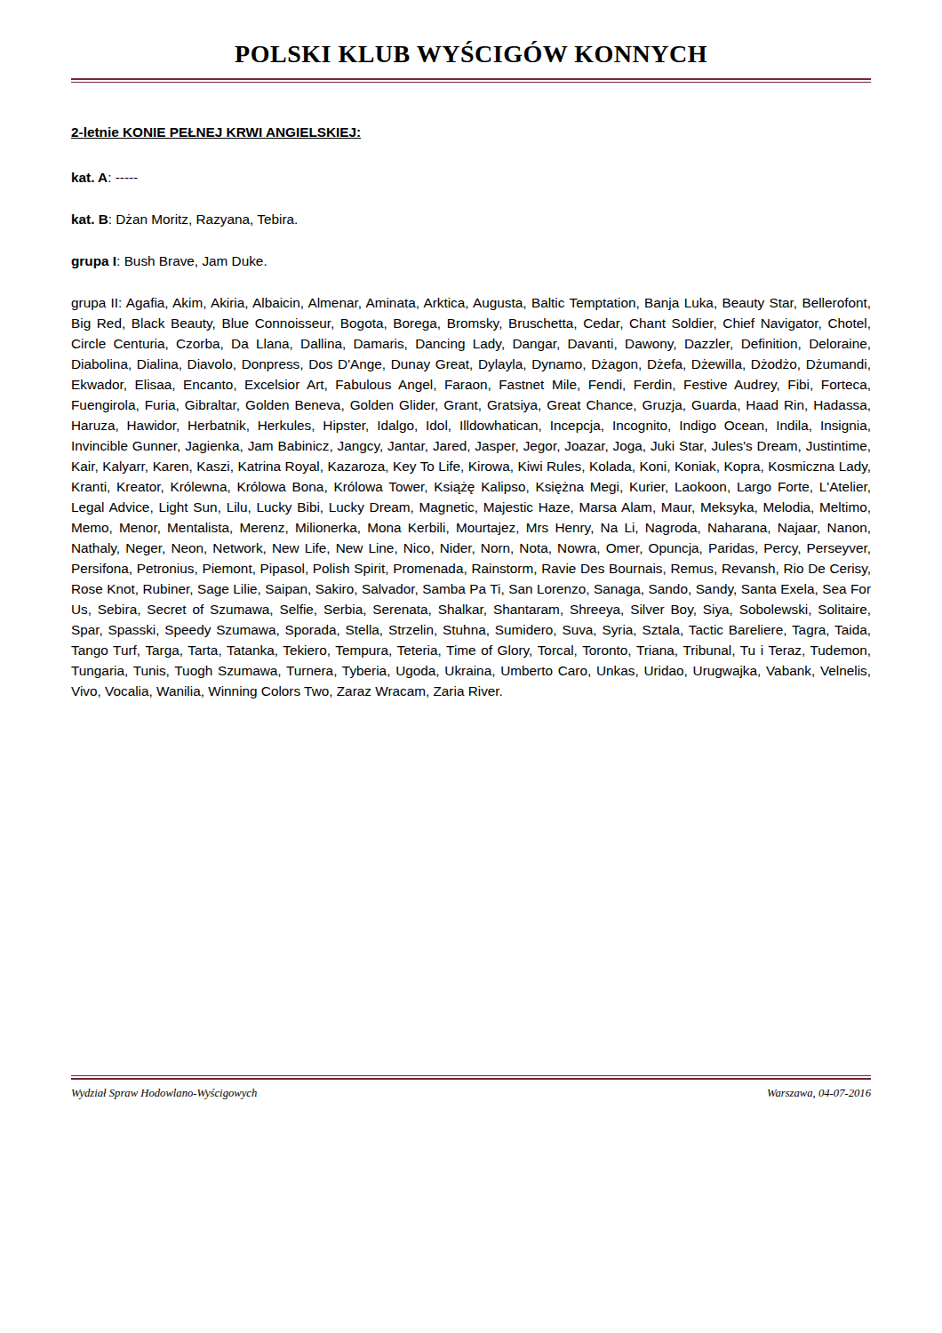POLSKI KLUB WYŚCIGÓW KONNYCH
2-letnie KONIE PEŁNEJ KRWI ANGIELSKIEJ:
kat. A: -----
kat. B: Dżan Moritz, Razyana, Tebira.
grupa I: Bush Brave, Jam Duke.
grupa II: Agafia, Akim, Akiria, Albaicin, Almenar, Aminata, Arktica, Augusta, Baltic Temptation, Banja Luka, Beauty Star, Bellerofont, Big Red, Black Beauty, Blue Connoisseur, Bogota, Borega, Bromsky, Bruschetta, Cedar, Chant Soldier, Chief Navigator, Chotel, Circle Centuria, Czorba, Da Llana, Dallina, Damaris, Dancing Lady, Dangar, Davanti, Dawony, Dazzler, Definition, Deloraine, Diabolina, Dialina, Diavolo, Donpress, Dos D'Ange, Dunay Great, Dylayla, Dynamo, Dżagon, Dżefa, Dżewilla, Dżodżo, Dżumandi, Ekwador, Elisaa, Encanto, Excelsior Art, Fabulous Angel, Faraon, Fastnet Mile, Fendi, Ferdin, Festive Audrey, Fibi, Forteca, Fuengirola, Furia, Gibraltar, Golden Beneva, Golden Glider, Grant, Gratsiya, Great Chance, Gruzja, Guarda, Haad Rin, Hadassa, Haruza, Hawidor, Herbatnik, Herkules, Hipster, Idalgo, Idol, Illdowhatican, Incepcja, Incognito, Indigo Ocean, Indila, Insignia, Invincible Gunner, Jagienka, Jam Babinicz, Jangcy, Jantar, Jared, Jasper, Jegor, Joazar, Joga, Juki Star, Jules's Dream, Justintime, Kair, Kalyarr, Karen, Kaszi, Katrina Royal, Kazaroza, Key To Life, Kirowa, Kiwi Rules, Kolada, Koni, Koniak, Kopra, Kosmiczna Lady, Kranti, Kreator, Królewna, Królowa Bona, Królowa Tower, Książę Kalipso, Księżna Megi, Kurier, Laokoon, Largo Forte, L'Atelier, Legal Advice, Light Sun, Lilu, Lucky Bibi, Lucky Dream, Magnetic, Majestic Haze, Marsa Alam, Maur, Meksyka, Melodia, Meltimo, Memo, Menor, Mentalista, Merenz, Milionerka, Mona Kerbili, Mourtajez, Mrs Henry, Na Li, Nagroda, Naharana, Najaar, Nanon, Nathaly, Neger, Neon, Network, New Life, New Line, Nico, Nider, Norn, Nota, Nowra, Omer, Opuncja, Paridas, Percy, Perseyver, Persifona, Petronius, Piemont, Pipasol, Polish Spirit, Promenada, Rainstorm, Ravie Des Bournais, Remus, Revansh, Rio De Cerisy, Rose Knot, Rubiner, Sage Lilie, Saipan, Sakiro, Salvador, Samba Pa Ti, San Lorenzo, Sanaga, Sando, Sandy, Santa Exela, Sea For Us, Sebira, Secret of Szumawa, Selfie, Serbia, Serenata, Shalkar, Shantaram, Shreeya, Silver Boy, Siya, Sobolewski, Solitaire, Spar, Spasski, Speedy Szumawa, Sporada, Stella, Strzelin, Stuhna, Sumidero, Suva, Syria, Sztala, Tactic Bareliere, Tagra, Taida, Tango Turf, Targa, Tarta, Tatanka, Tekiero, Tempura, Teteria, Time of Glory, Torcal, Toronto, Triana, Tribunal, Tu i Teraz, Tudemon, Tungaria, Tunis, Tuogh Szumawa, Turnera, Tyberia, Ugoda, Ukraina, Umberto Caro, Unkas, Uridao, Urugwajka, Vabank, Velnelis, Vivo, Vocalia, Wanilia, Winning Colors Two, Zaraz Wracam, Zaria River.
Wydział Spraw Hodowlano-Wyścigowych Warszawa, 04-07-2016